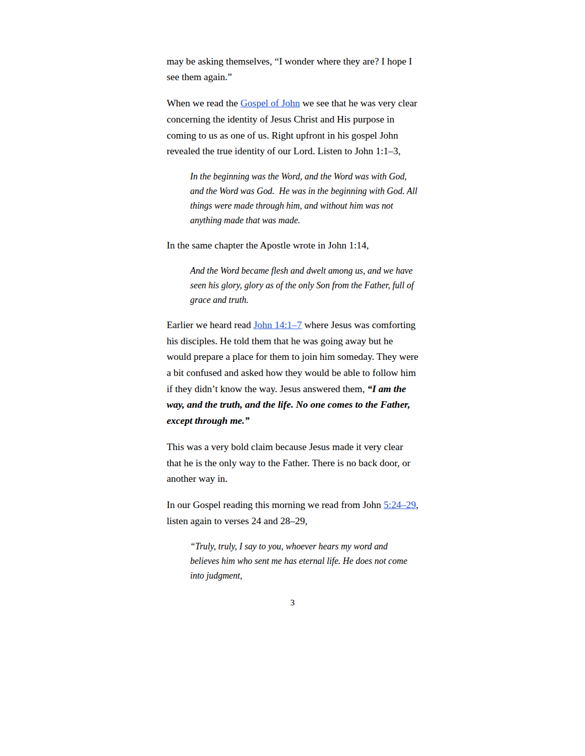may be asking themselves, “I wonder where they are? I hope I see them again.”
When we read the Gospel of John we see that he was very clear concerning the identity of Jesus Christ and His purpose in coming to us as one of us. Right upfront in his gospel John revealed the true identity of our Lord. Listen to John 1:1–3,
In the beginning was the Word, and the Word was with God, and the Word was God. He was in the beginning with God. All things were made through him, and without him was not anything made that was made.
In the same chapter the Apostle wrote in John 1:14,
And the Word became flesh and dwelt among us, and we have seen his glory, glory as of the only Son from the Father, full of grace and truth.
Earlier we heard read John 14:1–7 where Jesus was comforting his disciples. He told them that he was going away but he would prepare a place for them to join him someday. They were a bit confused and asked how they would be able to follow him if they didn’t know the way. Jesus answered them, “I am the way, and the truth, and the life. No one comes to the Father, except through me.”
This was a very bold claim because Jesus made it very clear that he is the only way to the Father. There is no back door, or another way in.
In our Gospel reading this morning we read from John 5:24–29, listen again to verses 24 and 28–29,
“Truly, truly, I say to you, whoever hears my word and believes him who sent me has eternal life. He does not come into judgment,
3